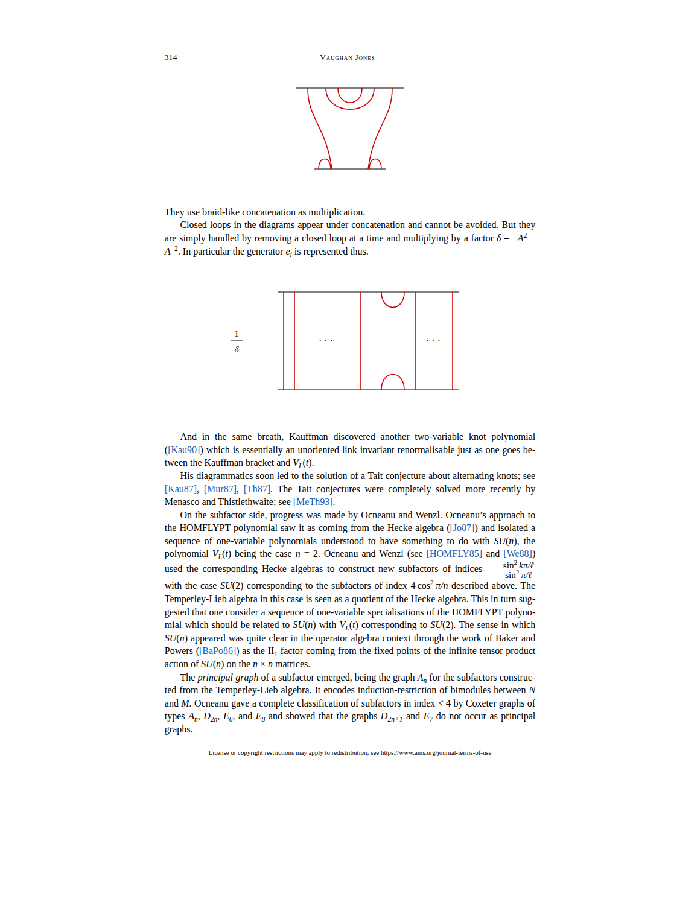314 Vaughan Jones
They use braid-like concatenation as multiplication.
Closed loops in the diagrams appear under concatenation and cannot be avoided. But they are simply handled by removing a closed loop at a time and multiplying by a factor δ = −A2 − A−2. In particular the generator ei is represented thus.
1 δ · · · · · ·
And in the same breath, Kauffman discovered another two-variable knot polynomial ([Kau90]) which is essentially an unoriented link invariant renormalisable just as one goes between the Kauffman bracket and VL(t).
His diagrammatics soon led to the solution of a Tait conjecture about alternating knots; see [Kau87], [Mur87], [Th87]. The Tait conjectures were completely solved more recently by Menasco and Thistlethwaite; see [MeTh93].
On the subfactor side, progress was made by Ocneanu and Wenzl. Ocneanu’s approach to the HOMFLYPT polynomial saw it as coming from the Hecke algebra ([Jo87]) and isolated a sequence of one-variable polynomials understood to have something to do with SU(n), the polynomial VL(t) being the case n = 2. Ocneanu and Wenzl (see [HOMFLY85] and [We88]) used the corresponding Hecke algebras to construct new subfactors of indices sin2 kπ/ℓ sin2 π/ℓ with the case SU(2) corresponding to the subfactors of index 4 cos2 π/n described above. The Temperley-Lieb algebra in this case is seen as a quotient of the Hecke algebra. This in turn suggested that one consider a sequence of one-variable specialisations of the HOMFLYPT polynomial which should be related to SU(n) with VL(t) corresponding to SU(2). The sense in which SU(n) appeared was quite clear in the operator algebra context through the work of Baker and Powers ([BaPo86]) as the II1 factor coming from the fixed points of the infinite tensor product action of SU(n) on the n × n matrices.
The principal graph of a subfactor emerged, being the graph An for the subfactors constructed from the Temperley-Lieb algebra. It encodes induction-restriction of bimodules between N and M. Ocneanu gave a complete classification of subfactors in index < 4 by Coxeter graphs of types An, D2n, E6, and E8 and showed that the graphs D2n+1 and E7 do not occur as principal graphs.
License or copyright restrictions may apply to redistribution; see https://www.ams.org/journal-terms-of-use